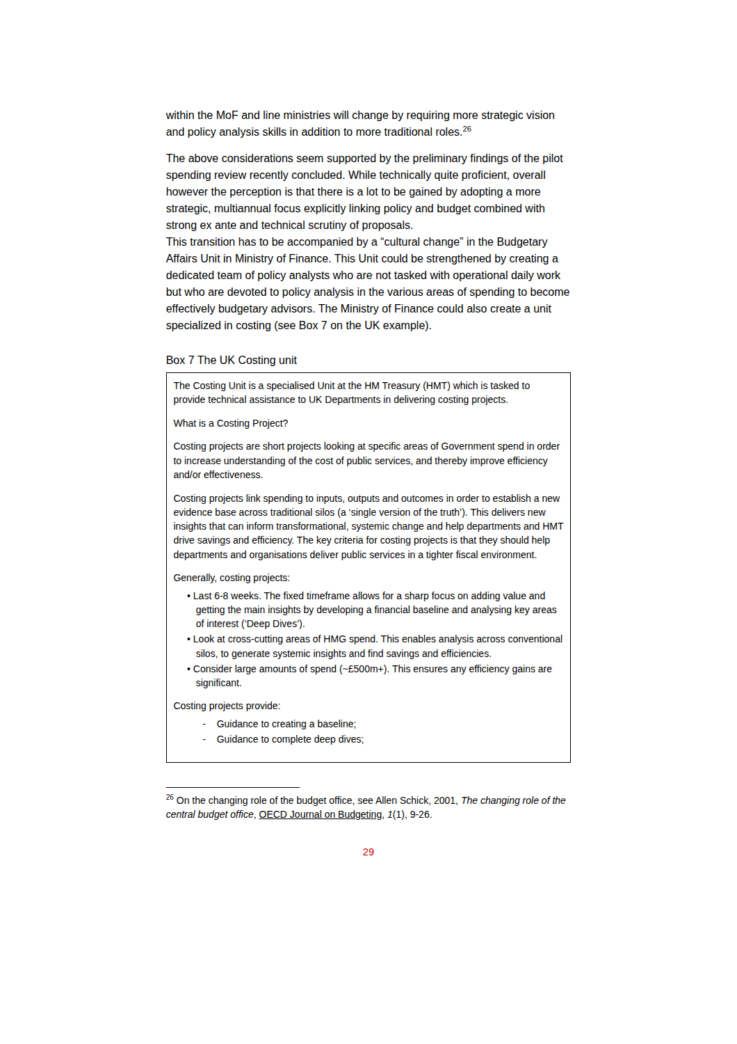within the MoF and line ministries will change by requiring more strategic vision and policy analysis skills in addition to more traditional roles.26
The above considerations seem supported by the preliminary findings of the pilot spending review recently concluded. While technically quite proficient, overall however the perception is that there is a lot to be gained by adopting a more strategic, multiannual focus explicitly linking policy and budget combined with strong ex ante and technical scrutiny of proposals.
This transition has to be accompanied by a “cultural change” in the Budgetary Affairs Unit in Ministry of Finance. This Unit could be strengthened by creating a dedicated team of policy analysts who are not tasked with operational daily work but who are devoted to policy analysis in the various areas of spending to become effectively budgetary advisors. The Ministry of Finance could also create a unit specialized in costing (see Box 7 on the UK example).
Box 7 The UK Costing unit
The Costing Unit is a specialised Unit at the HM Treasury (HMT) which is tasked to provide technical assistance to UK Departments in delivering costing projects.
What is a Costing Project?
Costing projects are short projects looking at specific areas of Government spend in order to increase understanding of the cost of public services, and thereby improve efficiency and/or effectiveness.
Costing projects link spending to inputs, outputs and outcomes in order to establish a new evidence base across traditional silos (a ‘single version of the truth’). This delivers new insights that can inform transformational, systemic change and help departments and HMT drive savings and efficiency. The key criteria for costing projects is that they should help departments and organisations deliver public services in a tighter fiscal environment.
Generally, costing projects:
• Last 6-8 weeks. The fixed timeframe allows for a sharp focus on adding value and getting the main insights by developing a financial baseline and analysing key areas of interest (‘Deep Dives’).
• Look at cross-cutting areas of HMG spend. This enables analysis across conventional silos, to generate systemic insights and find savings and efficiencies.
• Consider large amounts of spend (~£500m+). This ensures any efficiency gains are significant.
Costing projects provide:
- Guidance to creating a baseline;
- Guidance to complete deep dives;
26 On the changing role of the budget office, see Allen Schick, 2001, The changing role of the central budget office, OECD Journal on Budgeting, 1(1), 9-26.
29